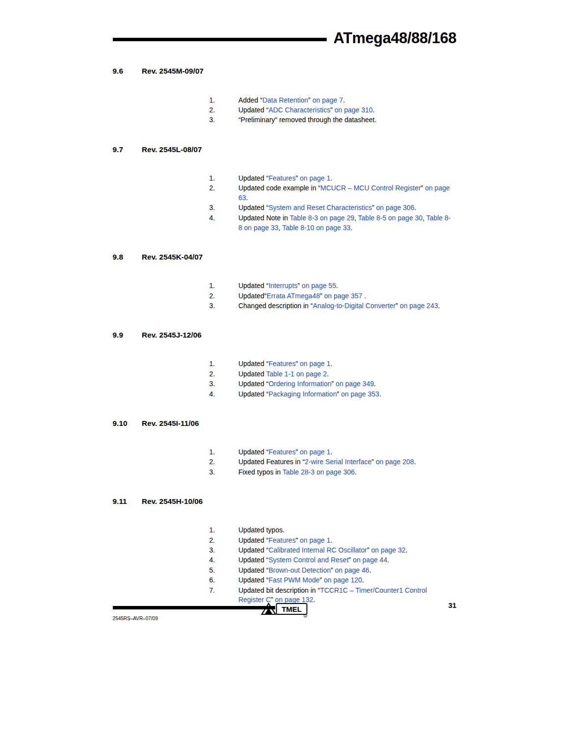ATmega48/88/168
9.6
Rev. 2545M-09/07
Added “Data Retention” on page 7.
Updated “ADC Characteristics” on page 310.
“Preliminary“ removed through the datasheet.
9.7
Rev. 2545L-08/07
Updated “Features” on page 1.
Updated code example in “MCUCR – MCU Control Register” on page 63.
Updated “System and Reset Characteristics” on page 306.
Updated Note in Table 8-3 on page 29, Table 8-5 on page 30, Table 8-8 on page 33, Table 8-10 on page 33.
9.8
Rev. 2545K-04/07
Updated “Interrupts” on page 55.
Updated“Errata ATmega48” on page 357 .
Changed description in “Analog-to-Digital Converter” on page 243.
9.9
Rev. 2545J-12/06
Updated “Features” on page 1.
Updated Table 1-1 on page 2.
Updated “Ordering Information” on page 349.
Updated “Packaging Information” on page 353.
9.10
Rev. 2545I-11/06
Updated “Features” on page 1.
Updated Features in “2-wire Serial Interface” on page 208.
Fixed typos in Table 28-3 on page 306.
9.11
Rev. 2545H-10/06
Updated typos.
Updated “Features” on page 1.
Updated “Calibrated Internal RC Oscillator” on page 32.
Updated “System Control and Reset” on page 44.
Updated “Brown-out Detection” on page 46.
Updated “Fast PWM Mode” on page 120.
Updated bit description in “TCCR1C – Timer/Counter1 Control Register C” on page 132.
2545RS–AVR–07/09
TMEL R
31